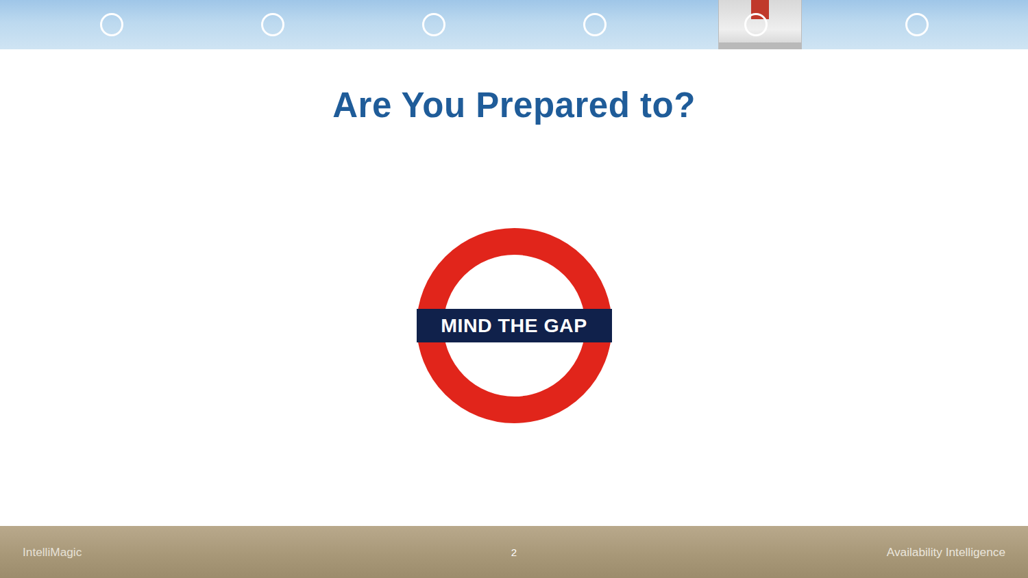Are You Prepared to?
Mind the Gap
IntelliMagic 2 Availability Intelligence